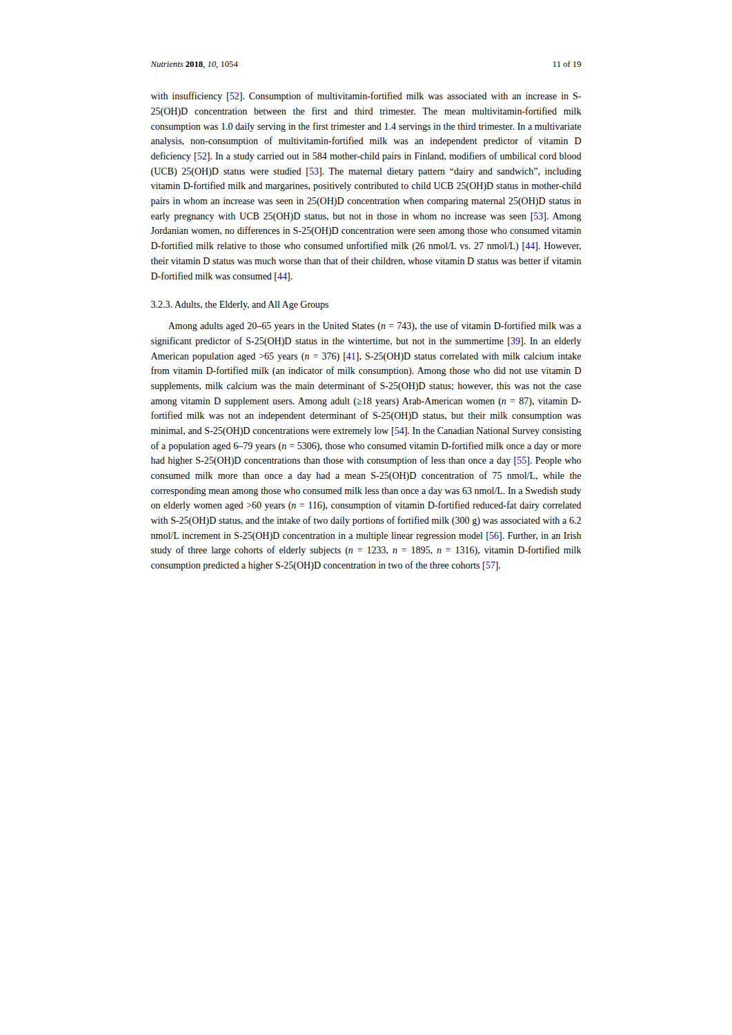Nutrients 2018, 10, 1054
11 of 19
with insufficiency [52]. Consumption of multivitamin-fortified milk was associated with an increase in S-25(OH)D concentration between the first and third trimester. The mean multivitamin-fortified milk consumption was 1.0 daily serving in the first trimester and 1.4 servings in the third trimester. In a multivariate analysis, non-consumption of multivitamin-fortified milk was an independent predictor of vitamin D deficiency [52]. In a study carried out in 584 mother-child pairs in Finland, modifiers of umbilical cord blood (UCB) 25(OH)D status were studied [53]. The maternal dietary pattern “dairy and sandwich”, including vitamin D-fortified milk and margarines, positively contributed to child UCB 25(OH)D status in mother-child pairs in whom an increase was seen in 25(OH)D concentration when comparing maternal 25(OH)D status in early pregnancy with UCB 25(OH)D status, but not in those in whom no increase was seen [53]. Among Jordanian women, no differences in S-25(OH)D concentration were seen among those who consumed vitamin D-fortified milk relative to those who consumed unfortified milk (26 nmol/L vs. 27 nmol/L) [44]. However, their vitamin D status was much worse than that of their children, whose vitamin D status was better if vitamin D-fortified milk was consumed [44].
3.2.3. Adults, the Elderly, and All Age Groups
Among adults aged 20–65 years in the United States (n = 743), the use of vitamin D-fortified milk was a significant predictor of S-25(OH)D status in the wintertime, but not in the summertime [39]. In an elderly American population aged >65 years (n = 376) [41], S-25(OH)D status correlated with milk calcium intake from vitamin D-fortified milk (an indicator of milk consumption). Among those who did not use vitamin D supplements, milk calcium was the main determinant of S-25(OH)D status; however, this was not the case among vitamin D supplement users. Among adult (≥18 years) Arab-American women (n = 87), vitamin D-fortified milk was not an independent determinant of S-25(OH)D status, but their milk consumption was minimal, and S-25(OH)D concentrations were extremely low [54]. In the Canadian National Survey consisting of a population aged 6–79 years (n = 5306), those who consumed vitamin D-fortified milk once a day or more had higher S-25(OH)D concentrations than those with consumption of less than once a day [55]. People who consumed milk more than once a day had a mean S-25(OH)D concentration of 75 nmol/L, while the corresponding mean among those who consumed milk less than once a day was 63 nmol/L. In a Swedish study on elderly women aged >60 years (n = 116), consumption of vitamin D-fortified reduced-fat dairy correlated with S-25(OH)D status, and the intake of two daily portions of fortified milk (300 g) was associated with a 6.2 nmol/L increment in S-25(OH)D concentration in a multiple linear regression model [56]. Further, in an Irish study of three large cohorts of elderly subjects (n = 1233, n = 1895, n = 1316), vitamin D-fortified milk consumption predicted a higher S-25(OH)D concentration in two of the three cohorts [57].